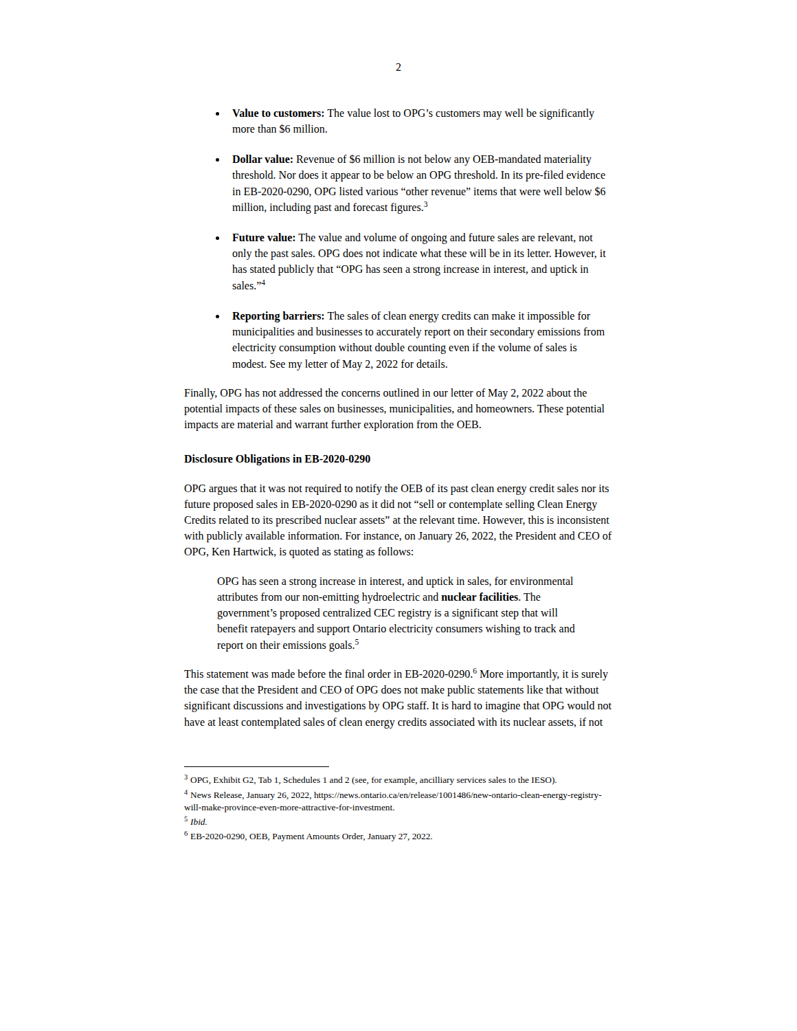2
Value to customers: The value lost to OPG’s customers may well be significantly more than $6 million.
Dollar value: Revenue of $6 million is not below any OEB-mandated materiality threshold. Nor does it appear to be below an OPG threshold. In its pre-filed evidence in EB-2020-0290, OPG listed various “other revenue” items that were well below $6 million, including past and forecast figures.3
Future value: The value and volume of ongoing and future sales are relevant, not only the past sales. OPG does not indicate what these will be in its letter. However, it has stated publicly that “OPG has seen a strong increase in interest, and uptick in sales.”4
Reporting barriers: The sales of clean energy credits can make it impossible for municipalities and businesses to accurately report on their secondary emissions from electricity consumption without double counting even if the volume of sales is modest. See my letter of May 2, 2022 for details.
Finally, OPG has not addressed the concerns outlined in our letter of May 2, 2022 about the potential impacts of these sales on businesses, municipalities, and homeowners. These potential impacts are material and warrant further exploration from the OEB.
Disclosure Obligations in EB-2020-0290
OPG argues that it was not required to notify the OEB of its past clean energy credit sales nor its future proposed sales in EB-2020-0290 as it did not “sell or contemplate selling Clean Energy Credits related to its prescribed nuclear assets” at the relevant time. However, this is inconsistent with publicly available information. For instance, on January 26, 2022, the President and CEO of OPG, Ken Hartwick, is quoted as stating as follows:
OPG has seen a strong increase in interest, and uptick in sales, for environmental attributes from our non-emitting hydroelectric and nuclear facilities. The government’s proposed centralized CEC registry is a significant step that will benefit ratepayers and support Ontario electricity consumers wishing to track and report on their emissions goals.5
This statement was made before the final order in EB-2020-0290.6 More importantly, it is surely the case that the President and CEO of OPG does not make public statements like that without significant discussions and investigations by OPG staff. It is hard to imagine that OPG would not have at least contemplated sales of clean energy credits associated with its nuclear assets, if not
3 OPG, Exhibit G2, Tab 1, Schedules 1 and 2 (see, for example, ancilliary services sales to the IESO).
4 News Release, January 26, 2022, https://news.ontario.ca/en/release/1001486/new-ontario-clean-energy-registry-will-make-province-even-more-attractive-for-investment.
5 Ibid.
6 EB-2020-0290, OEB, Payment Amounts Order, January 27, 2022.